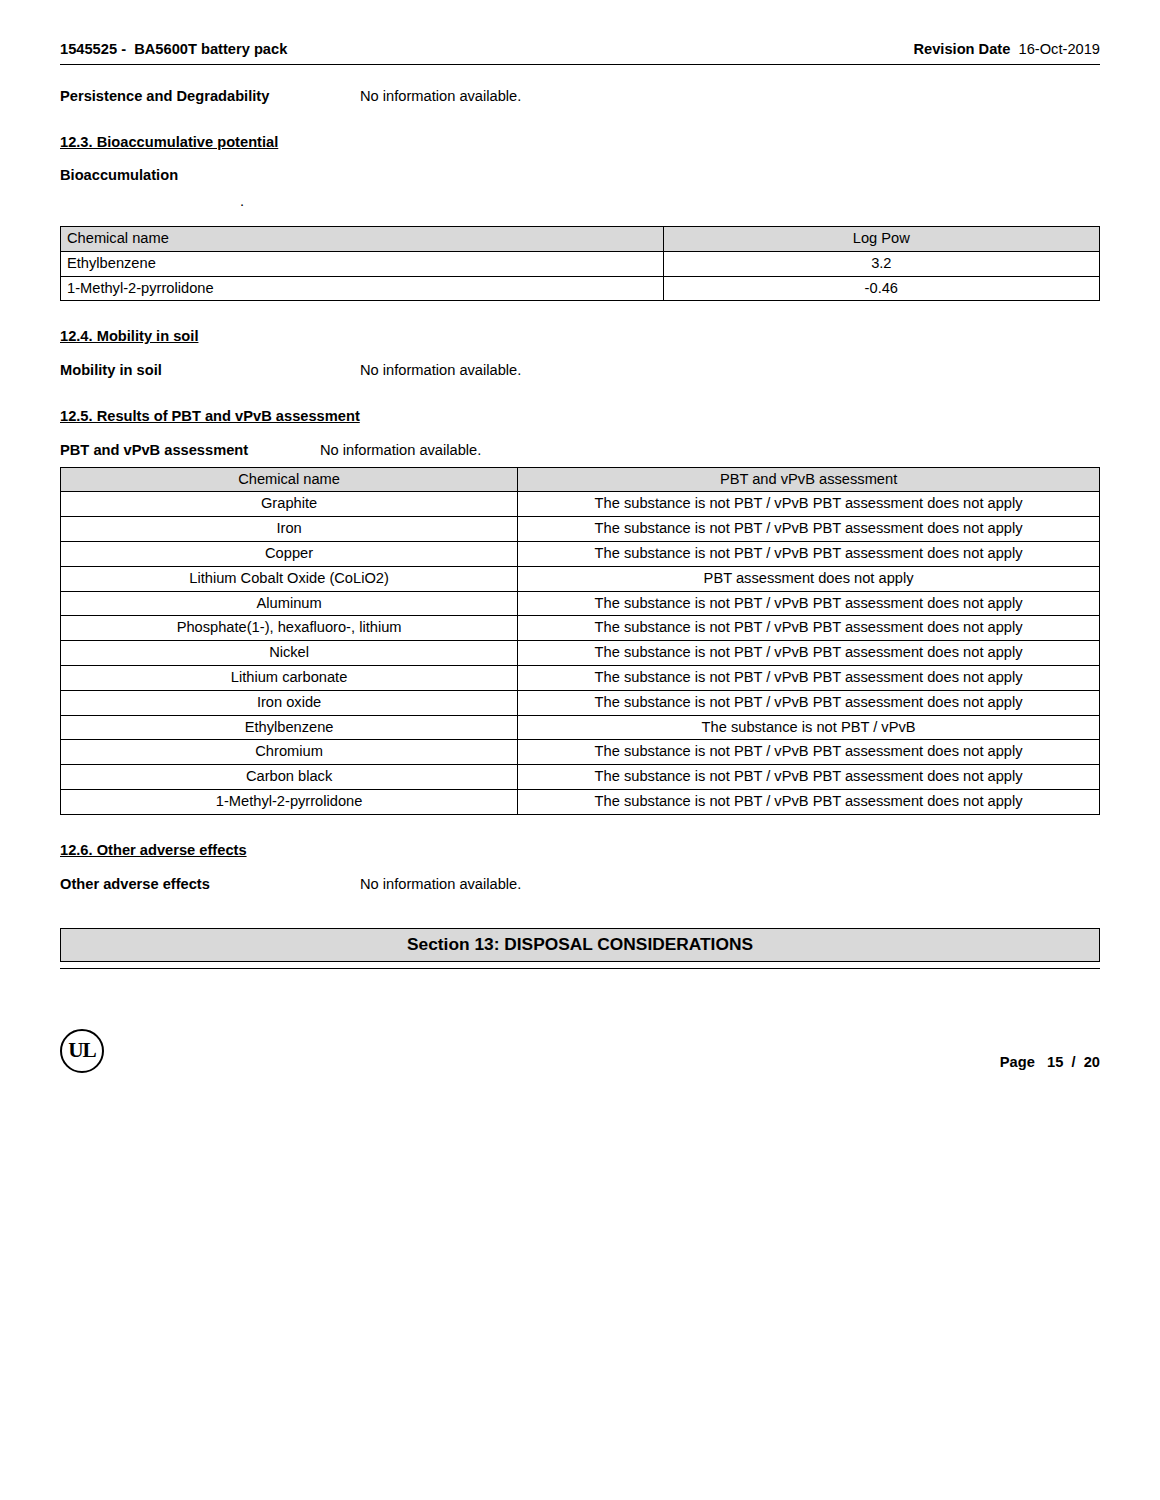1545525 - BA5600T battery pack
Revision Date 16-Oct-2019
Persistence and Degradability No information available.
12.3. Bioaccumulative potential
Bioaccumulation
.
| Chemical name | Log Pow |
| --- | --- |
| Ethylbenzene | 3.2 |
| 1-Methyl-2-pyrrolidone | -0.46 |
12.4. Mobility in soil
Mobility in soil No information available.
12.5. Results of PBT and vPvB assessment
PBT and vPvB assessment No information available.
| Chemical name | PBT and vPvB assessment |
| --- | --- |
| Graphite | The substance is not PBT / vPvB PBT assessment does not apply |
| Iron | The substance is not PBT / vPvB PBT assessment does not apply |
| Copper | The substance is not PBT / vPvB PBT assessment does not apply |
| Lithium Cobalt Oxide (CoLiO2) | PBT assessment does not apply |
| Aluminum | The substance is not PBT / vPvB PBT assessment does not apply |
| Phosphate(1-), hexafluoro-, lithium | The substance is not PBT / vPvB PBT assessment does not apply |
| Nickel | The substance is not PBT / vPvB PBT assessment does not apply |
| Lithium carbonate | The substance is not PBT / vPvB PBT assessment does not apply |
| Iron oxide | The substance is not PBT / vPvB PBT assessment does not apply |
| Ethylbenzene | The substance is not PBT / vPvB |
| Chromium | The substance is not PBT / vPvB PBT assessment does not apply |
| Carbon black | The substance is not PBT / vPvB PBT assessment does not apply |
| 1-Methyl-2-pyrrolidone | The substance is not PBT / vPvB PBT assessment does not apply |
12.6. Other adverse effects
Other adverse effects No information available.
Section 13: DISPOSAL CONSIDERATIONS
UL
Page 15 / 20